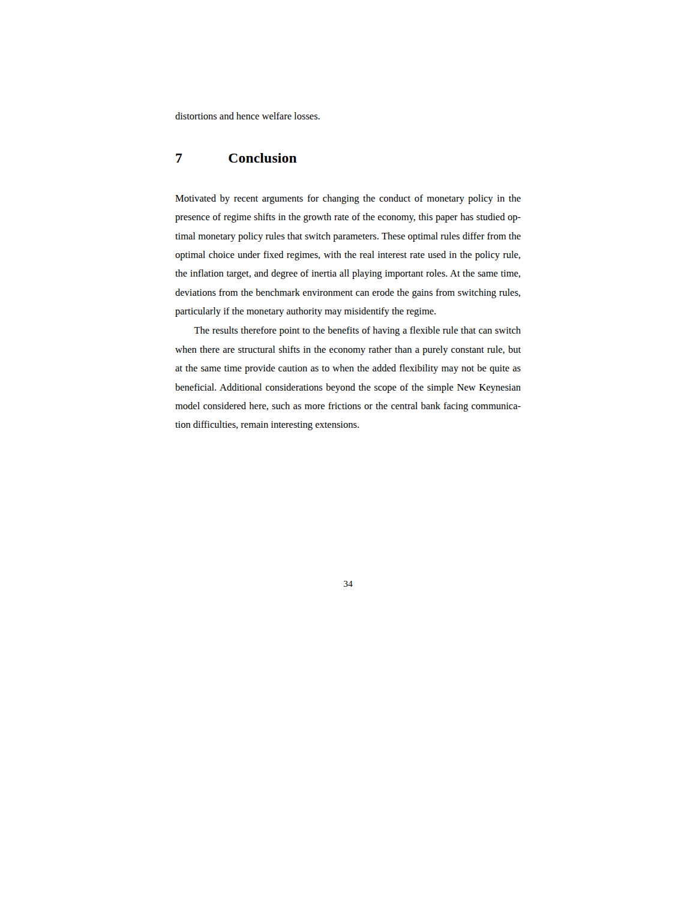distortions and hence welfare losses.
7 Conclusion
Motivated by recent arguments for changing the conduct of monetary policy in the presence of regime shifts in the growth rate of the economy, this paper has studied optimal monetary policy rules that switch parameters. These optimal rules differ from the optimal choice under fixed regimes, with the real interest rate used in the policy rule, the inflation target, and degree of inertia all playing important roles. At the same time, deviations from the benchmark environment can erode the gains from switching rules, particularly if the monetary authority may misidentify the regime.
The results therefore point to the benefits of having a flexible rule that can switch when there are structural shifts in the economy rather than a purely constant rule, but at the same time provide caution as to when the added flexibility may not be quite as beneficial. Additional considerations beyond the scope of the simple New Keynesian model considered here, such as more frictions or the central bank facing communication difficulties, remain interesting extensions.
34